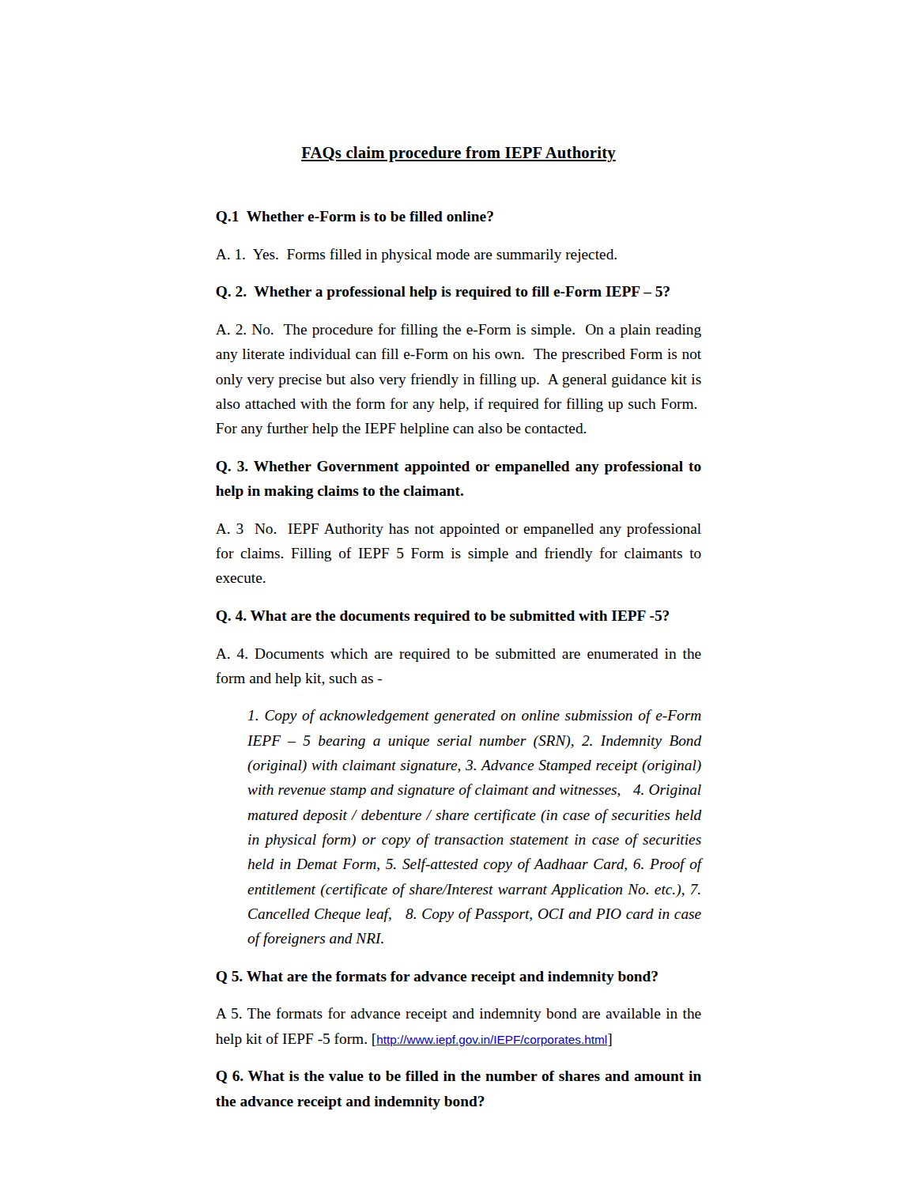FAQs claim procedure from IEPF Authority
Q.1 Whether e-Form is to be filled online?
A. 1. Yes. Forms filled in physical mode are summarily rejected.
Q. 2. Whether a professional help is required to fill e-Form IEPF – 5?
A. 2. No. The procedure for filling the e-Form is simple. On a plain reading any literate individual can fill e-Form on his own. The prescribed Form is not only very precise but also very friendly in filling up. A general guidance kit is also attached with the form for any help, if required for filling up such Form. For any further help the IEPF helpline can also be contacted.
Q. 3. Whether Government appointed or empanelled any professional to help in making claims to the claimant.
A. 3 No. IEPF Authority has not appointed or empanelled any professional for claims. Filling of IEPF 5 Form is simple and friendly for claimants to execute.
Q. 4. What are the documents required to be submitted with IEPF -5?
A. 4. Documents which are required to be submitted are enumerated in the form and help kit, such as -
1. Copy of acknowledgement generated on online submission of e-Form IEPF – 5 bearing a unique serial number (SRN), 2. Indemnity Bond (original) with claimant signature, 3. Advance Stamped receipt (original) with revenue stamp and signature of claimant and witnesses, 4. Original matured deposit / debenture / share certificate (in case of securities held in physical form) or copy of transaction statement in case of securities held in Demat Form, 5. Self-attested copy of Aadhaar Card, 6. Proof of entitlement (certificate of share/Interest warrant Application No. etc.), 7. Cancelled Cheque leaf, 8. Copy of Passport, OCI and PIO card in case of foreigners and NRI.
Q 5. What are the formats for advance receipt and indemnity bond?
A 5. The formats for advance receipt and indemnity bond are available in the help kit of IEPF -5 form. [http://www.iepf.gov.in/IEPF/corporates.html]
Q 6. What is the value to be filled in the number of shares and amount in the advance receipt and indemnity bond?